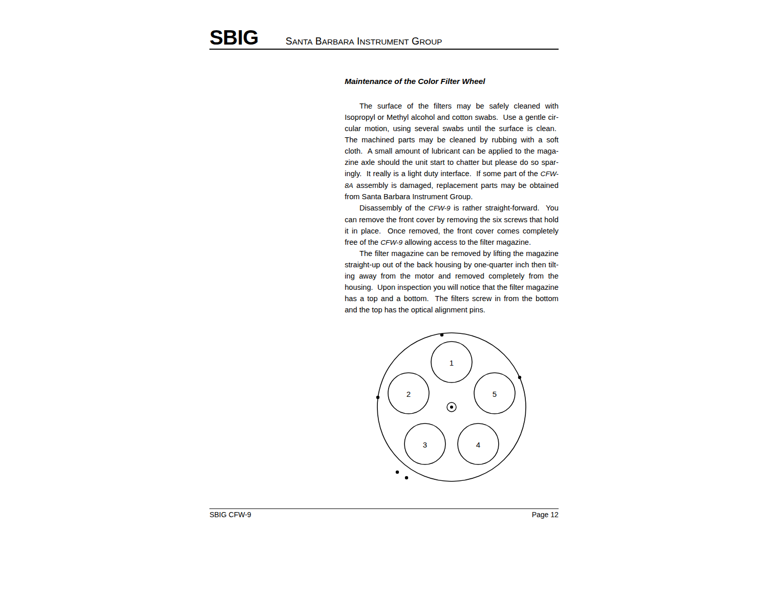SBIG
SANTA BARBARA INSTRUMENT GROUP
Maintenance of the Color Filter Wheel
The surface of the filters may be safely cleaned with Isopropyl or Methyl alcohol and cotton swabs. Use a gentle circular motion, using several swabs until the surface is clean. The machined parts may be cleaned by rubbing with a soft cloth. A small amount of lubricant can be applied to the magazine axle should the unit start to chatter but please do so sparingly. It really is a light duty interface. If some part of the CFW-8A assembly is damaged, replacement parts may be obtained from Santa Barbara Instrument Group.
Disassembly of the CFW-9 is rather straight-forward. You can remove the front cover by removing the six screws that hold it in place. Once removed, the front cover comes completely free of the CFW-9 allowing access to the filter magazine.
The filter magazine can be removed by lifting the magazine straight-up out of the back housing by one-quarter inch then tilting away from the motor and removed completely from the housing. Upon inspection you will notice that the filter magazine has a top and a bottom. The filters screw in from the bottom and the top has the optical alignment pins.
1 2 5 3 4
SBIG CFW-9 Page 12